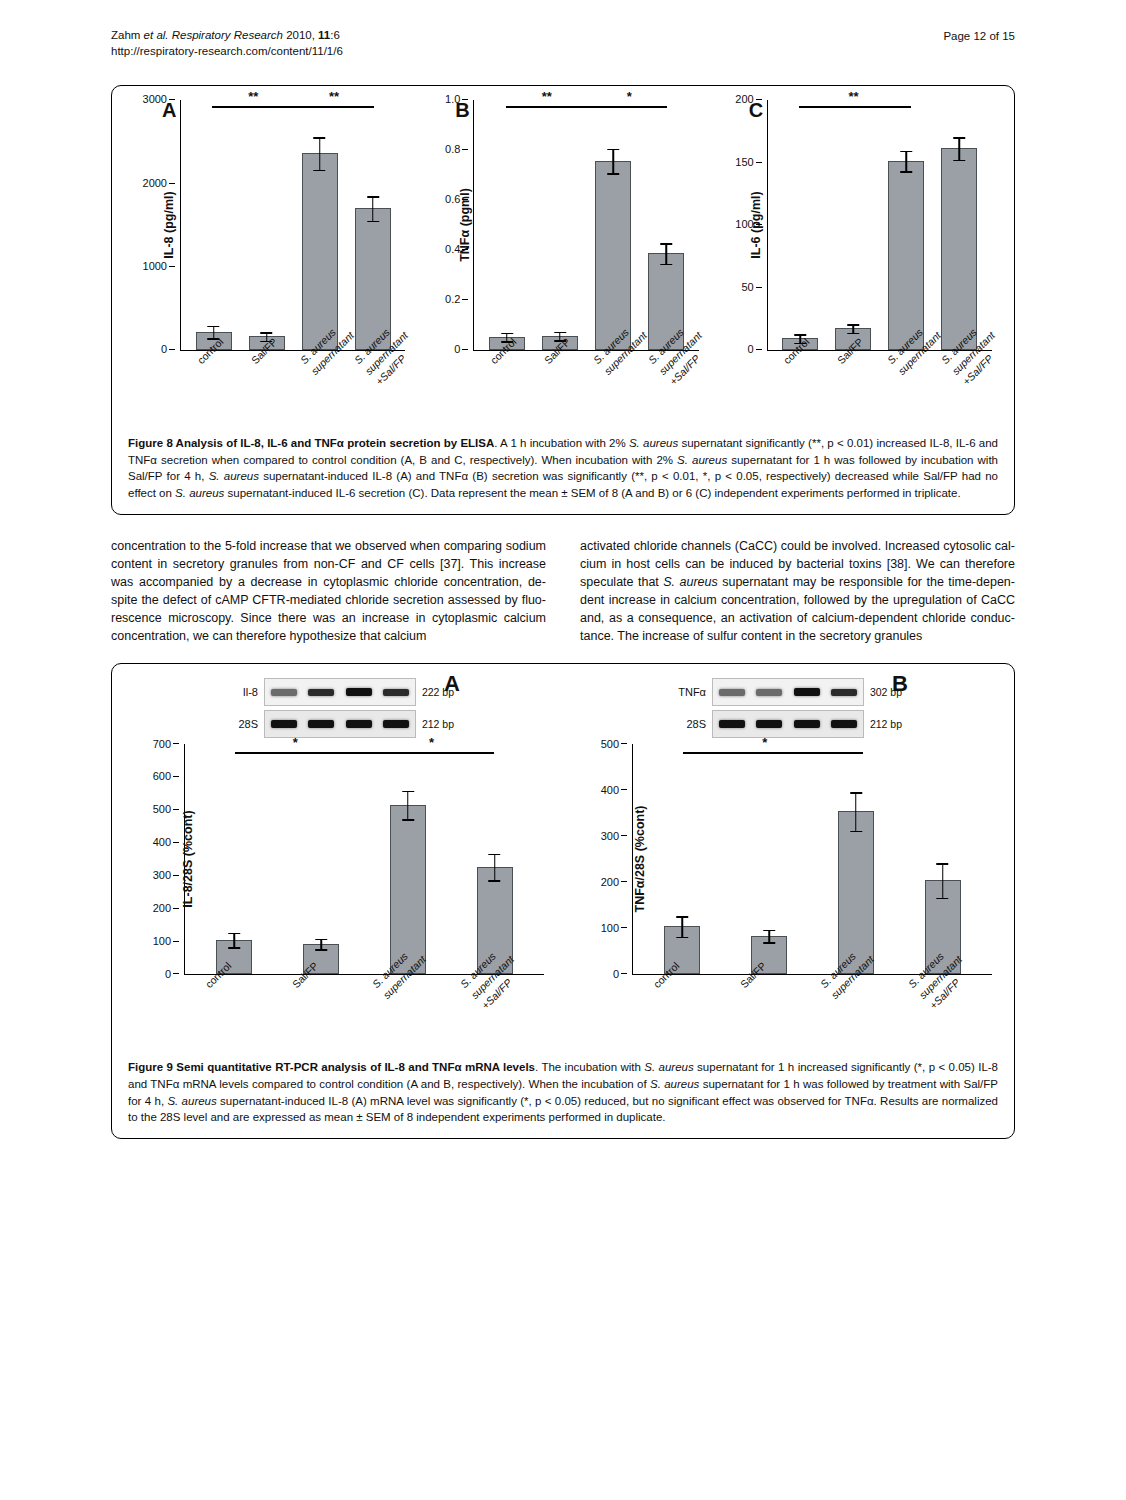Zahm et al. Respiratory Research 2010, 11:6
http://respiratory-research.com/content/11/1/6
Page 12 of 15
A
IL-8 (pg/ml)
0 1000 2000 3000
**
**
control Sal/FP S. aureus
supernatant S. aureus
supernatant
+Sal/FP
B
TNFα (pgml)
0 0.2 0.4 0.6 0.8 1.0
**
*
control Sal/FP S. aureus
supernatant S. aureus
supernatant
+Sal/FP
C
IL-6 (pg/ml)
0 50 100 150 200
**
control Sal/FP S. aureus
supernatant S. aureus
supernatant
+Sal/FP
Figure 8 Analysis of IL-8, IL-6 and TNFα protein secretion by ELISA. A 1 h incubation with 2% S. aureus supernatant significantly (**, p < 0.01) increased IL-8, IL-6 and TNFα secretion when compared to control condition (A, B and C, respectively). When incubation with 2% S. aureus supernatant for 1 h was followed by incubation with Sal/FP for 4 h, S. aureus supernatant-induced IL-8 (A) and TNFα (B) secretion was significantly (**, p < 0.01, *, p < 0.05, respectively) decreased while Sal/FP had no effect on S. aureus supernatant-induced IL-6 secretion (C). Data represent the mean ± SEM of 8 (A and B) or 6 (C) independent experiments performed in triplicate.
concentration to the 5-fold increase that we observed when comparing sodium content in secretory granules from non-CF and CF cells [37]. This increase was accompanied by a decrease in cytoplasmic chloride concentration, despite the defect of cAMP CFTR-mediated chloride secretion assessed by fluorescence microscopy. Since there was an increase in cytoplasmic calcium concentration, we can therefore hypothesize that calcium
activated chloride channels (CaCC) could be involved. Increased cytosolic calcium in host cells can be induced by bacterial toxins [38]. We can therefore speculate that S. aureus supernatant may be responsible for the time-dependent increase in calcium concentration, followed by the upregulation of CaCC and, as a consequence, an activation of calcium-dependent chloride conductance. The increase of sulfur content in the secretory granules
A
Il-8
222 bp
28S
212 bp
IL-8/28S (%cont)
0 100 200 300 400 500 600 700
*
*
control Sal/FP S. aureus
supernatant S. aureus
supernatant
+Sal/FP
B
TNFα
302 bp
28S
212 bp
TNFα/28S (%cont)
0 100 200 300 400 500
*
control Sal/FP S. aureus
supernatant S. aureus
supernatant
+Sal/FP
Figure 9 Semi quantitative RT-PCR analysis of IL-8 and TNFα mRNA levels. The incubation with S. aureus supernatant for 1 h increased significantly (*, p < 0.05) IL-8 and TNFα mRNA levels compared to control condition (A and B, respectively). When the incubation of S. aureus supernatant for 1 h was followed by treatment with Sal/FP for 4 h, S. aureus supernatant-induced IL-8 (A) mRNA level was significantly (*, p < 0.05) reduced, but no significant effect was observed for TNFα. Results are normalized to the 28S level and are expressed as mean ± SEM of 8 independent experiments performed in duplicate.